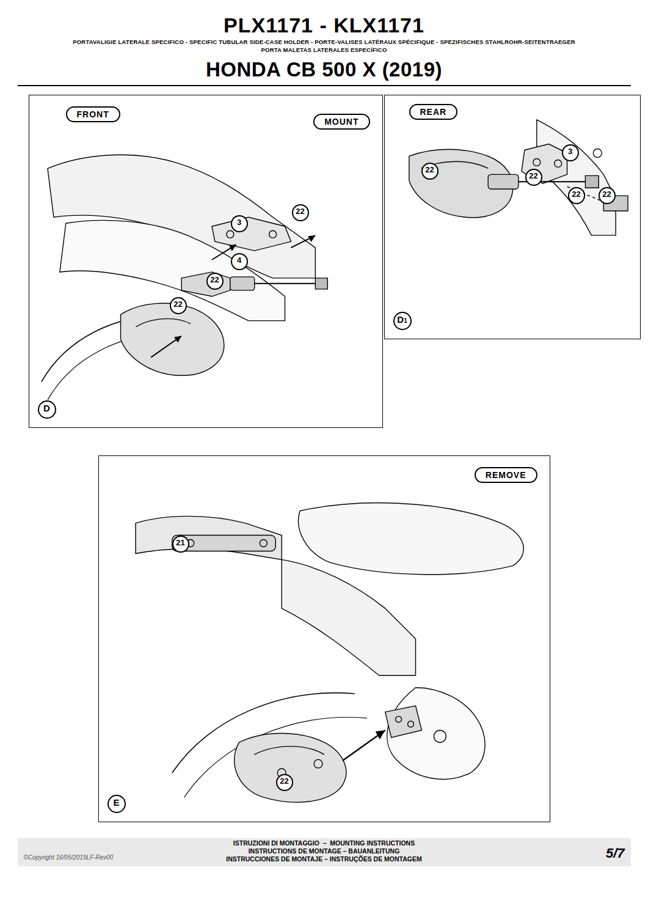PLX1171 - KLX1171
PORTAVALIGIE LATERALE SPECIFICO - SPECIFIC TUBULAR SIDE-CASE HOLDER - PORTE-VALISES LATÉRAUX SPÉCIFIQUE - SPEZIFISCHES STAHLROHR-SEITENTRAEGER
PORTA MALETAS LATERALES ESPECÍFICO
HONDA CB 500 X (2019)
FRONT
MOUNT
3
4
22
22
22
D
REAR
22
22
22
22
3
D1
REMOVE
21
22
E
ISTRUZIONI DI MONTAGGIO – MOUNTING INSTRUCTIONS
INSTRUCTIONS DE MONTAGE – BAUANLEITUNG
INSTRUCCIONES DE MONTAJE – INSTRUÇÕES DE MONTAGEM
©Copyright 16/05/2019LF-Rev00
5/7